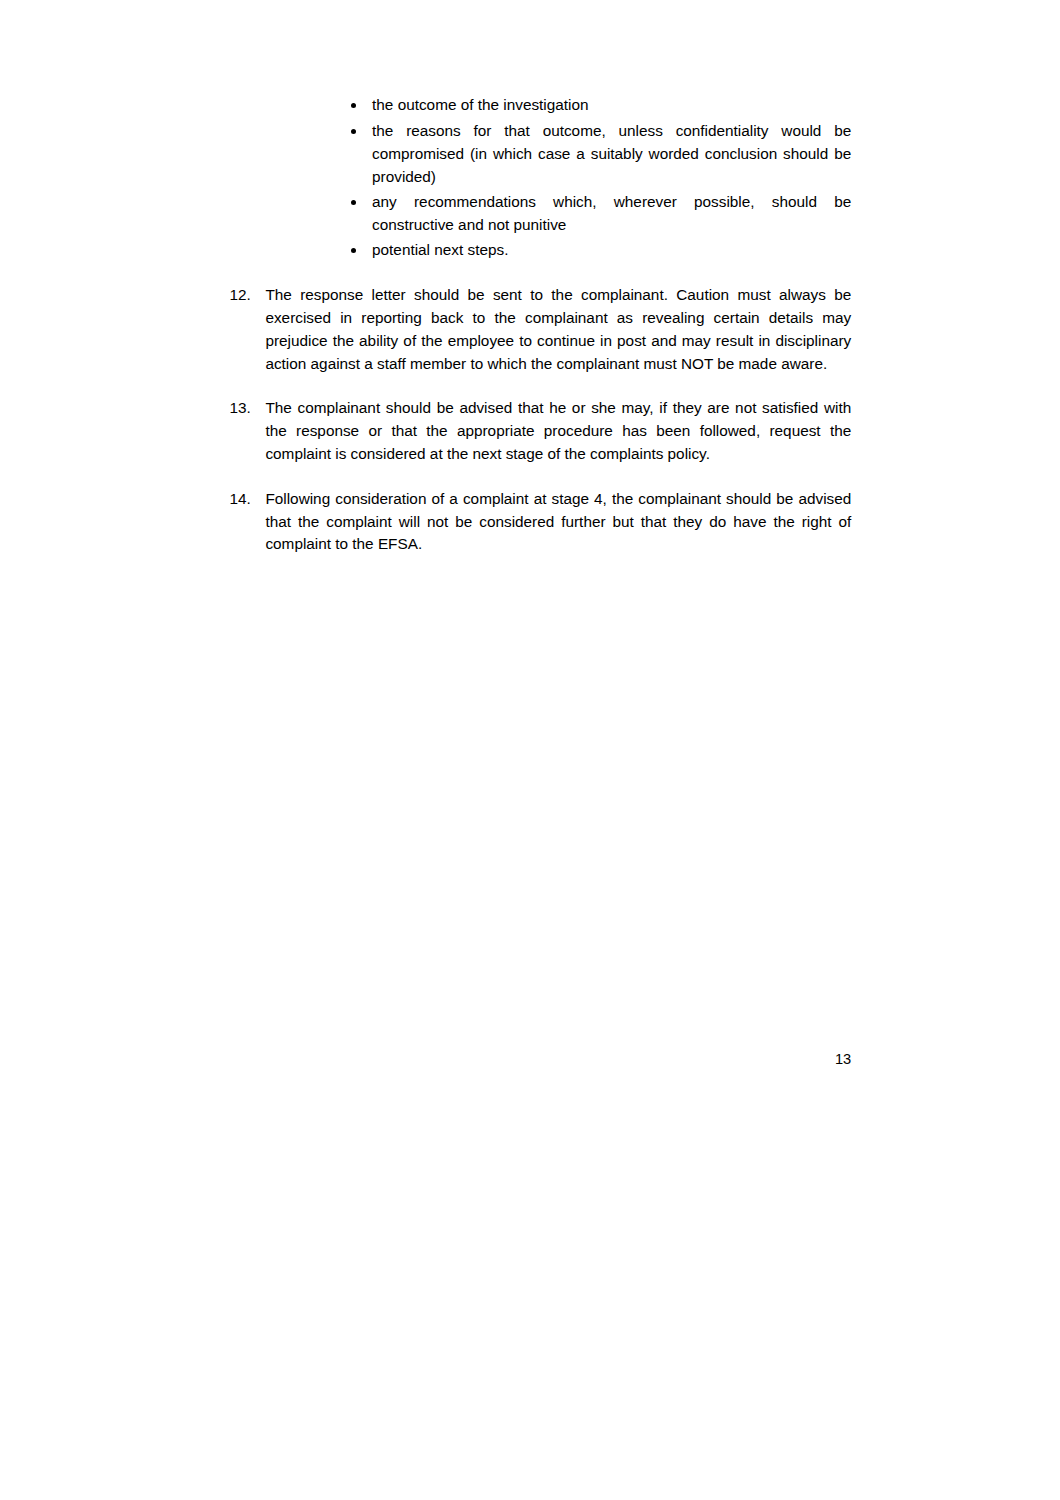the outcome of the investigation
the reasons for that outcome, unless confidentiality would be compromised (in which case a suitably worded conclusion should be provided)
any recommendations which, wherever possible, should be constructive and not punitive
potential next steps.
The response letter should be sent to the complainant. Caution must always be exercised in reporting back to the complainant as revealing certain details may prejudice the ability of the employee to continue in post and may result in disciplinary action against a staff member to which the complainant must NOT be made aware.
The complainant should be advised that he or she may, if they are not satisfied with the response or that the appropriate procedure has been followed, request the complaint is considered at the next stage of the complaints policy.
Following consideration of a complaint at stage 4, the complainant should be advised that the complaint will not be considered further but that they do have the right of complaint to the EFSA.
13